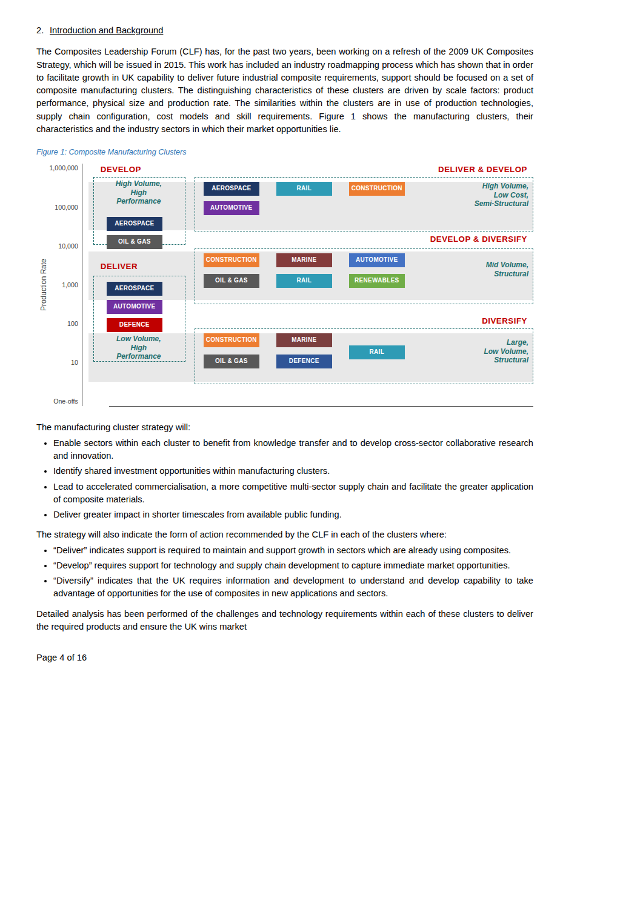2. Introduction and Background
The Composites Leadership Forum (CLF) has, for the past two years, been working on a refresh of the 2009 UK Composites Strategy, which will be issued in 2015. This work has included an industry roadmapping process which has shown that in order to facilitate growth in UK capability to deliver future industrial composite requirements, support should be focused on a set of composite manufacturing clusters. The distinguishing characteristics of these clusters are driven by scale factors: product performance, physical size and production rate. The similarities within the clusters are in use of production technologies, supply chain configuration, cost models and skill requirements. Figure 1 shows the manufacturing clusters, their characteristics and the industry sectors in which their market opportunities lie.
Figure 1: Composite Manufacturing Clusters
Production Rate
1,000,000
100,000
10,000
1,000
100
10
One-offs
DEVELOP
DELIVER & DEVELOP
DEVELOP & DIVERSIFY
DIVERSIFY
DELIVER
High Volume,
High
Performance
AEROSPACE
OIL & GAS
AEROSPACE
AUTOMOTIVE
DEFENCE
Low Volume,
High
Performance
AEROSPACE
RAIL
CONSTRUCTION
AUTOMOTIVE
High Volume,
Low Cost,
Semi-Structural
CONSTRUCTION
MARINE
AUTOMOTIVE
OIL & GAS
RAIL
RENEWABLES
Mid Volume,
Structural
CONSTRUCTION
MARINE
RAIL
OIL & GAS
DEFENCE
Large,
Low Volume,
Structural
The manufacturing cluster strategy will:
Enable sectors within each cluster to benefit from knowledge transfer and to develop cross-sector collaborative research and innovation.
Identify shared investment opportunities within manufacturing clusters.
Lead to accelerated commercialisation, a more competitive multi-sector supply chain and facilitate the greater application of composite materials.
Deliver greater impact in shorter timescales from available public funding.
The strategy will also indicate the form of action recommended by the CLF in each of the clusters where:
“Deliver” indicates support is required to maintain and support growth in sectors which are already using composites.
“Develop” requires support for technology and supply chain development to capture immediate market opportunities.
“Diversify” indicates that the UK requires information and development to understand and develop capability to take advantage of opportunities for the use of composites in new applications and sectors.
Detailed analysis has been performed of the challenges and technology requirements within each of these clusters to deliver the required products and ensure the UK wins market
Page 4 of 16